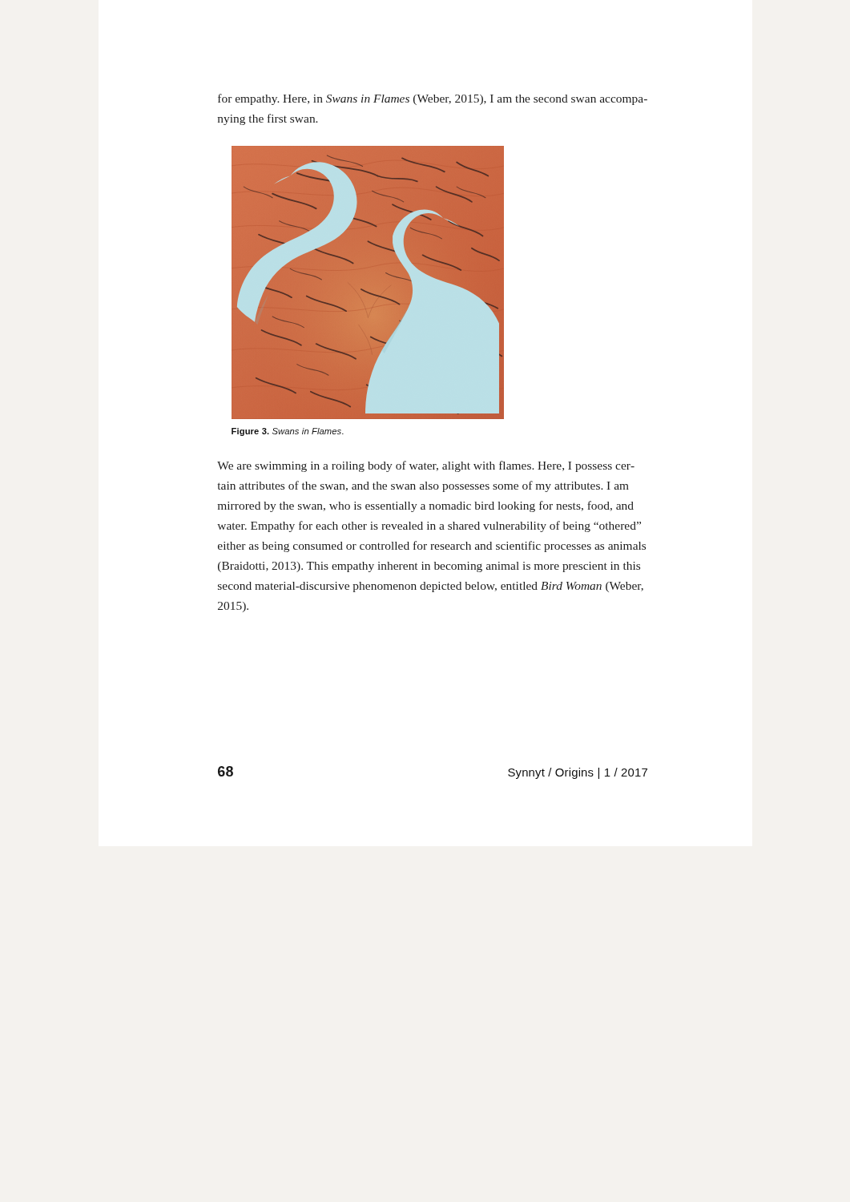for empathy. Here, in Swans in Flames (Weber, 2015), I am the second swan accompanying the first swan.
Figure 3. Swans in Flames.
We are swimming in a roiling body of water, alight with flames. Here, I possess certain attributes of the swan, and the swan also possesses some of my attributes. I am mirrored by the swan, who is essentially a nomadic bird looking for nests, food, and water. Empathy for each other is revealed in a shared vulnerability of being “othered” either as being consumed or controlled for research and scientific processes as animals (Braidotti, 2013). This empathy inherent in becoming animal is more prescient in this second material-discursive phenomenon depicted below, entitled Bird Woman (Weber, 2015).
68 Synnyt / Origins | 1 / 2017